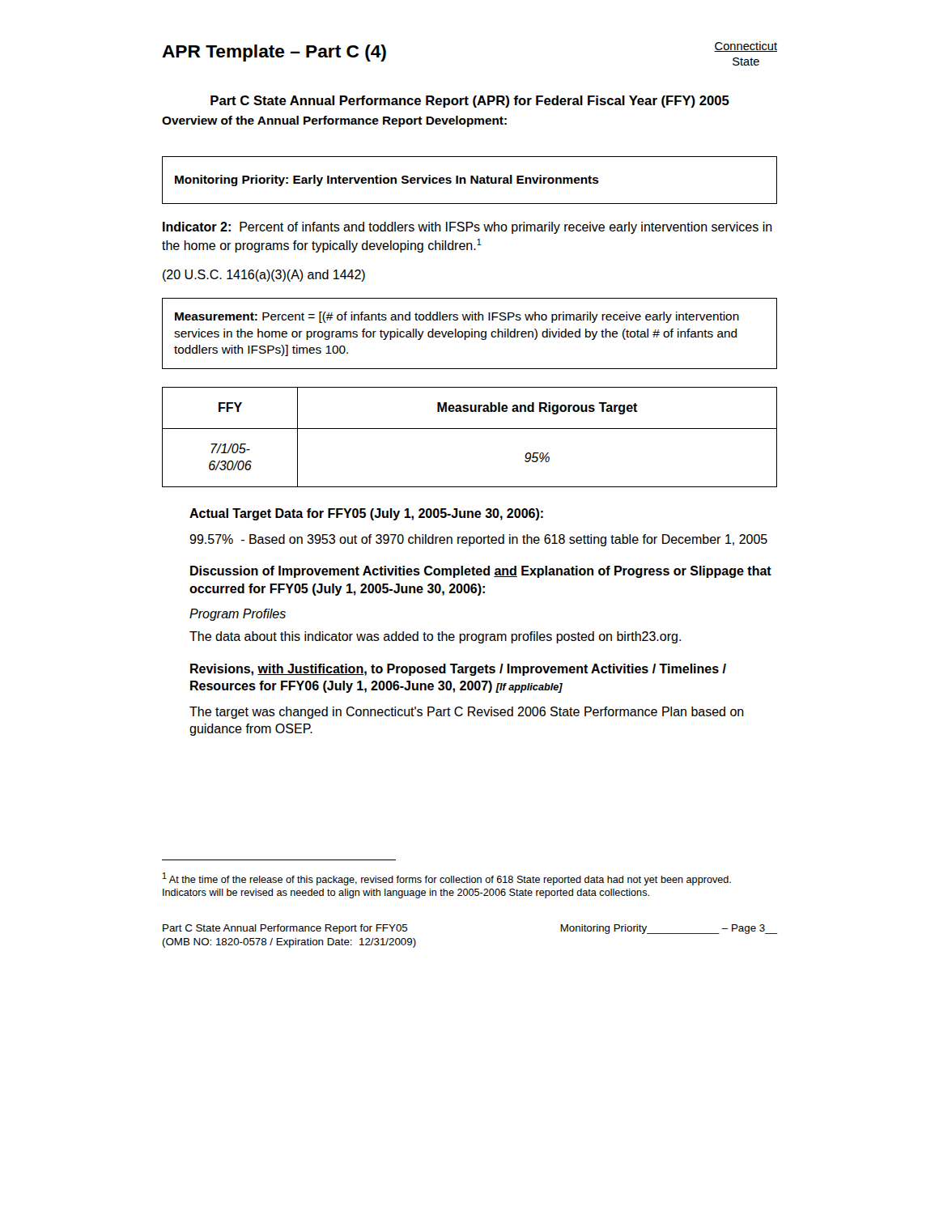APR Template – Part C (4)
Connecticut
State
Part C State Annual Performance Report (APR) for Federal Fiscal Year (FFY) 2005
Overview of the Annual Performance Report Development:
Monitoring Priority: Early Intervention Services In Natural Environments
Indicator 2: Percent of infants and toddlers with IFSPs who primarily receive early intervention services in the home or programs for typically developing children.1
(20 U.S.C. 1416(a)(3)(A) and 1442)
Measurement: Percent = [(# of infants and toddlers with IFSPs who primarily receive early intervention services in the home or programs for typically developing children) divided by the (total # of infants and toddlers with IFSPs)] times 100.
| FFY | Measurable and Rigorous Target |
| --- | --- |
| 7/1/05- 6/30/06 | 95% |
Actual Target Data for FFY05 (July 1, 2005-June 30, 2006):
99.57% - Based on 3953 out of 3970 children reported in the 618 setting table for December 1, 2005
Discussion of Improvement Activities Completed and Explanation of Progress or Slippage that occurred for FFY05 (July 1, 2005-June 30, 2006):
Program Profiles
The data about this indicator was added to the program profiles posted on birth23.org.
Revisions, with Justification, to Proposed Targets / Improvement Activities / Timelines / Resources for FFY06 (July 1, 2006-June 30, 2007) [If applicable]
The target was changed in Connecticut's Part C Revised 2006 State Performance Plan based on guidance from OSEP.
1 At the time of the release of this package, revised forms for collection of 618 State reported data had not yet been approved. Indicators will be revised as needed to align with language in the 2005-2006 State reported data collections.
Part C State Annual Performance Report for FFY05
(OMB NO: 1820-0578 / Expiration Date: 12/31/2009)
Monitoring Priority____________ – Page 3__